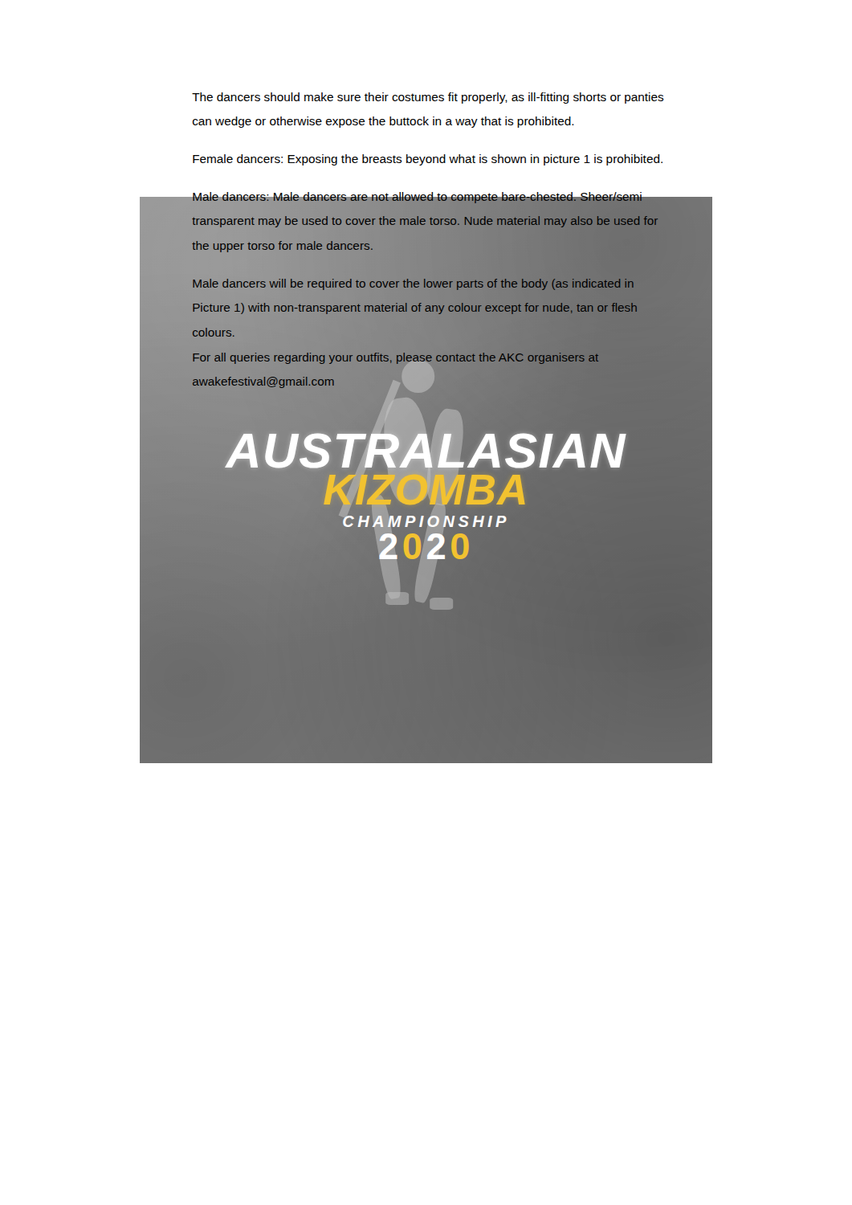The dancers should make sure their costumes fit properly, as ill-fitting shorts or panties can wedge or otherwise expose the buttock in a way that is prohibited.
Female dancers: Exposing the breasts beyond what is shown in picture 1 is prohibited.
Male dancers: Male dancers are not allowed to compete bare-chested. Sheer/semi transparent may be used to cover the male torso. Nude material may also be used for the upper torso for male dancers.
Male dancers will be required to cover the lower parts of the body (as indicated in Picture 1) with non-transparent material of any colour except for nude, tan or flesh colours.
For all queries regarding your outfits, please contact the AKC organisers at awakefestival@gmail.com
AUSTRALASIAN
KIZOMBA
CHAMPIONSHIP
2020